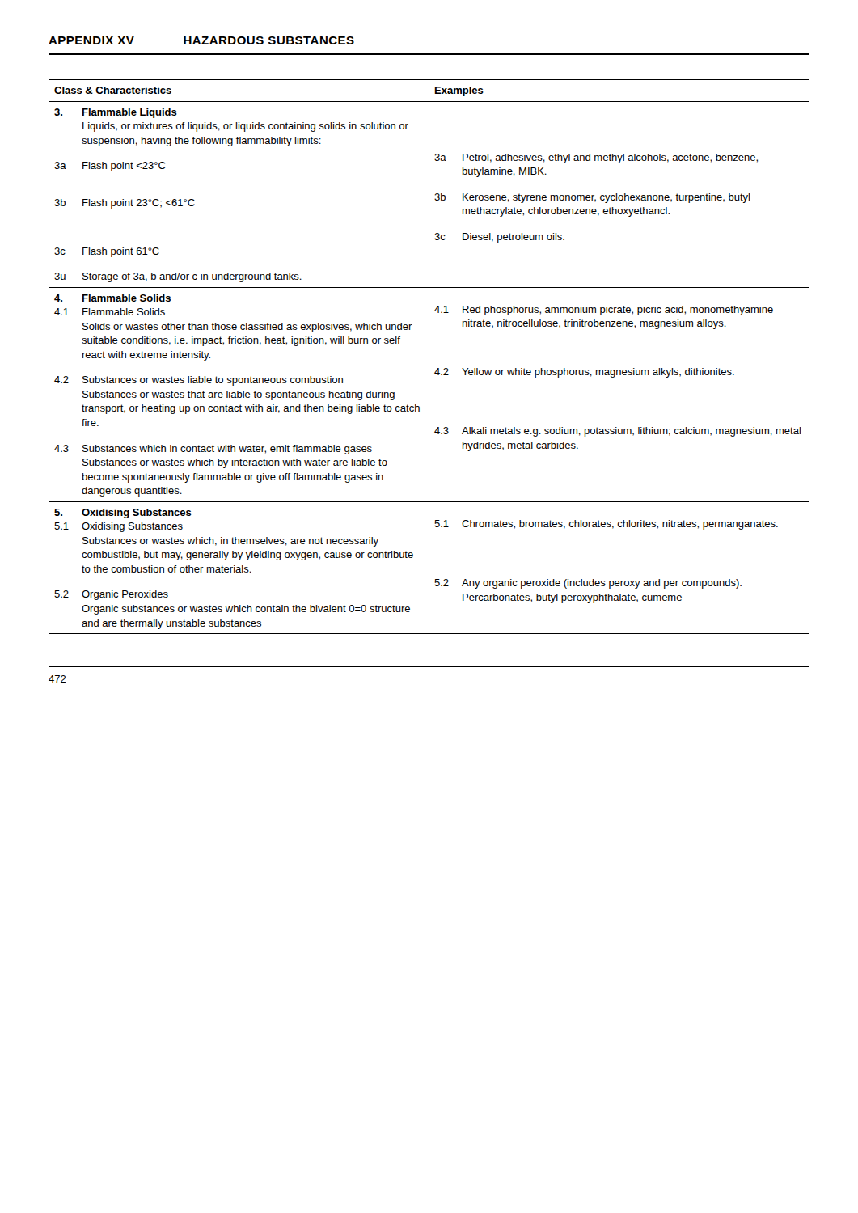APPENDIX XV HAZARDOUS SUBSTANCES
| Class & Characteristics | Examples |
| --- | --- |
| 3. Flammable Liquids Liquids, or mixtures of liquids, or liquids containing solids in solution or suspension, having the following flammability limits: 3a Flash point <23°C 3b Flash point 23°C; <61°C 3c Flash point 61°C 3u Storage of 3a, b and/or c in underground tanks. | 3a Petrol, adhesives, ethyl and methyl alcohols, acetone, benzene, butylamine, MIBK. 3b Kerosene, styrene monomer, cyclohexanone, turpentine, butyl methacrylate, chlorobenzene, ethoxyethancl. 3c Diesel, petroleum oils. |
| 4. Flammable Solids 4.1 Flammable Solids Solids or wastes other than those classified as explosives, which under suitable conditions, i.e. impact, friction, heat, ignition, will burn or self react with extreme intensity. 4.2 Substances or wastes liable to spontaneous combustion Substances or wastes that are liable to spontaneous heating during transport, or heating up on contact with air, and then being liable to catch fire. 4.3 Substances which in contact with water, emit flammable gases Substances or wastes which by interaction with water are liable to become spontaneously flammable or give off flammable gases in dangerous quantities. | 4.1 Red phosphorus, ammonium picrate, picric acid, monomethyamine nitrate, nitrocellulose, trinitrobenzene, magnesium alloys. 4.2 Yellow or white phosphorus, magnesium alkyls, dithionites. 4.3 Alkali metals e.g. sodium, potassium, lithium; calcium, magnesium, metal hydrides, metal carbides. |
| 5. Oxidising Substances 5.1 Oxidising Substances Substances or wastes which, in themselves, are not necessarily combustible, but may, generally by yielding oxygen, cause or contribute to the combustion of other materials. 5.2 Organic Peroxides Organic substances or wastes which contain the bivalent 0=0 structure and are thermally unstable substances | 5.1 Chromates, bromates, chlorates, chlorites, nitrates, permanganates. 5.2 Any organic peroxide (includes peroxy and per compounds). Percarbonates, butyl peroxyphthalate, cumeme |
472